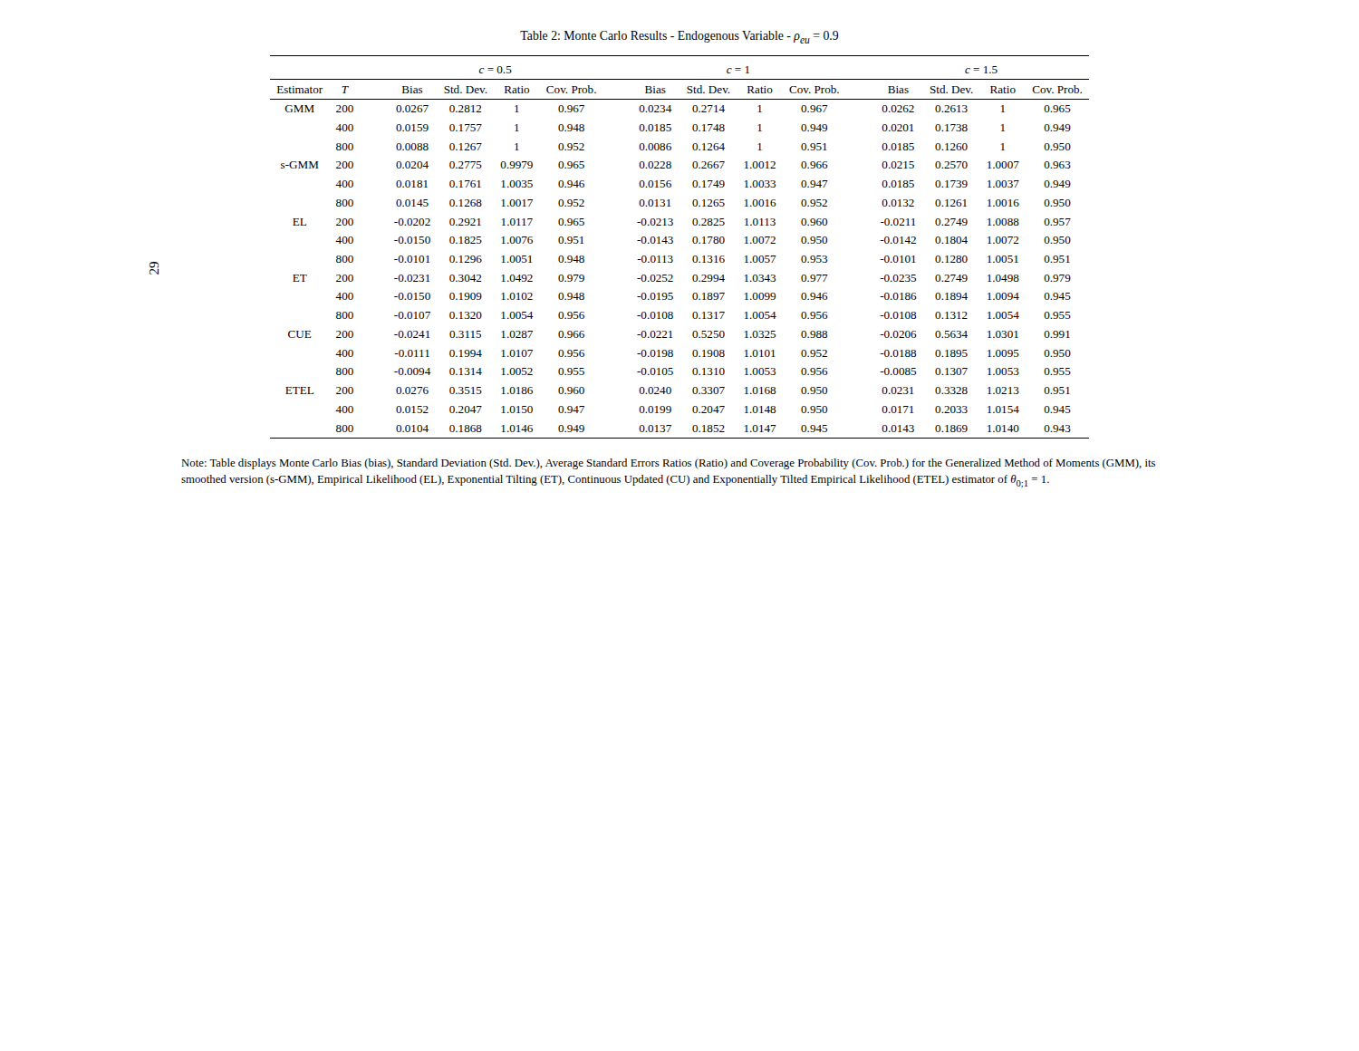29
Table 2: Monte Carlo Results - Endogenous Variable - ρ eu = 0.9
| | | c = 0.5 | | c = 1 | | c = 1.5 |
| --- | --- | --- | --- | --- | --- | --- |
| Estimator | T | | Bias | Std. Dev. | Ratio | Cov. Prob. | | Bias | Std. Dev. | Ratio | Cov. Prob. | | Bias | Std. Dev. | Ratio | Cov. Prob. |
| GMM | 200 | | 0.0267 | 0.2812 | 1 | 0.967 | | 0.0234 | 0.2714 | 1 | 0.967 | | 0.0262 | 0.2613 | 1 | 0.965 |
| | 400 | | 0.0159 | 0.1757 | 1 | 0.948 | | 0.0185 | 0.1748 | 1 | 0.949 | | 0.0201 | 0.1738 | 1 | 0.949 |
| | 800 | | 0.0088 | 0.1267 | 1 | 0.952 | | 0.0086 | 0.1264 | 1 | 0.951 | | 0.0185 | 0.1260 | 1 | 0.950 |
| s-GMM | 200 | | 0.0204 | 0.2775 | 0.9979 | 0.965 | | 0.0228 | 0.2667 | 1.0012 | 0.966 | | 0.0215 | 0.2570 | 1.0007 | 0.963 |
| | 400 | | 0.0181 | 0.1761 | 1.0035 | 0.946 | | 0.0156 | 0.1749 | 1.0033 | 0.947 | | 0.0185 | 0.1739 | 1.0037 | 0.949 |
| | 800 | | 0.0145 | 0.1268 | 1.0017 | 0.952 | | 0.0131 | 0.1265 | 1.0016 | 0.952 | | 0.0132 | 0.1261 | 1.0016 | 0.950 |
| EL | 200 | | -0.0202 | 0.2921 | 1.0117 | 0.965 | | -0.0213 | 0.2825 | 1.0113 | 0.960 | | -0.0211 | 0.2749 | 1.0088 | 0.957 |
| | 400 | | -0.0150 | 0.1825 | 1.0076 | 0.951 | | -0.0143 | 0.1780 | 1.0072 | 0.950 | | -0.0142 | 0.1804 | 1.0072 | 0.950 |
| | 800 | | -0.0101 | 0.1296 | 1.0051 | 0.948 | | -0.0113 | 0.1316 | 1.0057 | 0.953 | | -0.0101 | 0.1280 | 1.0051 | 0.951 |
| ET | 200 | | -0.0231 | 0.3042 | 1.0492 | 0.979 | | -0.0252 | 0.2994 | 1.0343 | 0.977 | | -0.0235 | 0.2749 | 1.0498 | 0.979 |
| | 400 | | -0.0150 | 0.1909 | 1.0102 | 0.948 | | -0.0195 | 0.1897 | 1.0099 | 0.946 | | -0.0186 | 0.1894 | 1.0094 | 0.945 |
| | 800 | | -0.0107 | 0.1320 | 1.0054 | 0.956 | | -0.0108 | 0.1317 | 1.0054 | 0.956 | | -0.0108 | 0.1312 | 1.0054 | 0.955 |
| CUE | 200 | | -0.0241 | 0.3115 | 1.0287 | 0.966 | | -0.0221 | 0.5250 | 1.0325 | 0.988 | | -0.0206 | 0.5634 | 1.0301 | 0.991 |
| | 400 | | -0.0111 | 0.1994 | 1.0107 | 0.956 | | -0.0198 | 0.1908 | 1.0101 | 0.952 | | -0.0188 | 0.1895 | 1.0095 | 0.950 |
| | 800 | | -0.0094 | 0.1314 | 1.0052 | 0.955 | | -0.0105 | 0.1310 | 1.0053 | 0.956 | | -0.0085 | 0.1307 | 1.0053 | 0.955 |
| ETEL | 200 | | 0.0276 | 0.3515 | 1.0186 | 0.960 | | 0.0240 | 0.3307 | 1.0168 | 0.950 | | 0.0231 | 0.3328 | 1.0213 | 0.951 |
| | 400 | | 0.0152 | 0.2047 | 1.0150 | 0.947 | | 0.0199 | 0.2047 | 1.0148 | 0.950 | | 0.0171 | 0.2033 | 1.0154 | 0.945 |
| | 800 | | 0.0104 | 0.1868 | 1.0146 | 0.949 | | 0.0137 | 0.1852 | 1.0147 | 0.945 | | 0.0143 | 0.1869 | 1.0140 | 0.943 |
Note: Table displays Monte Carlo Bias (bias), Standard Deviation (Std. Dev.), Average Standard Errors Ratios (Ratio) and Coverage Probability (Cov. Prob.) for the Generalized Method of Moments (GMM), its smoothed version (s-GMM), Empirical Likelihood (EL), Exponential Tilting (ET), Continuous Updated (CU) and Exponentially Tilted Empirical Likelihood (ETEL) estimator of θ0;1 = 1.